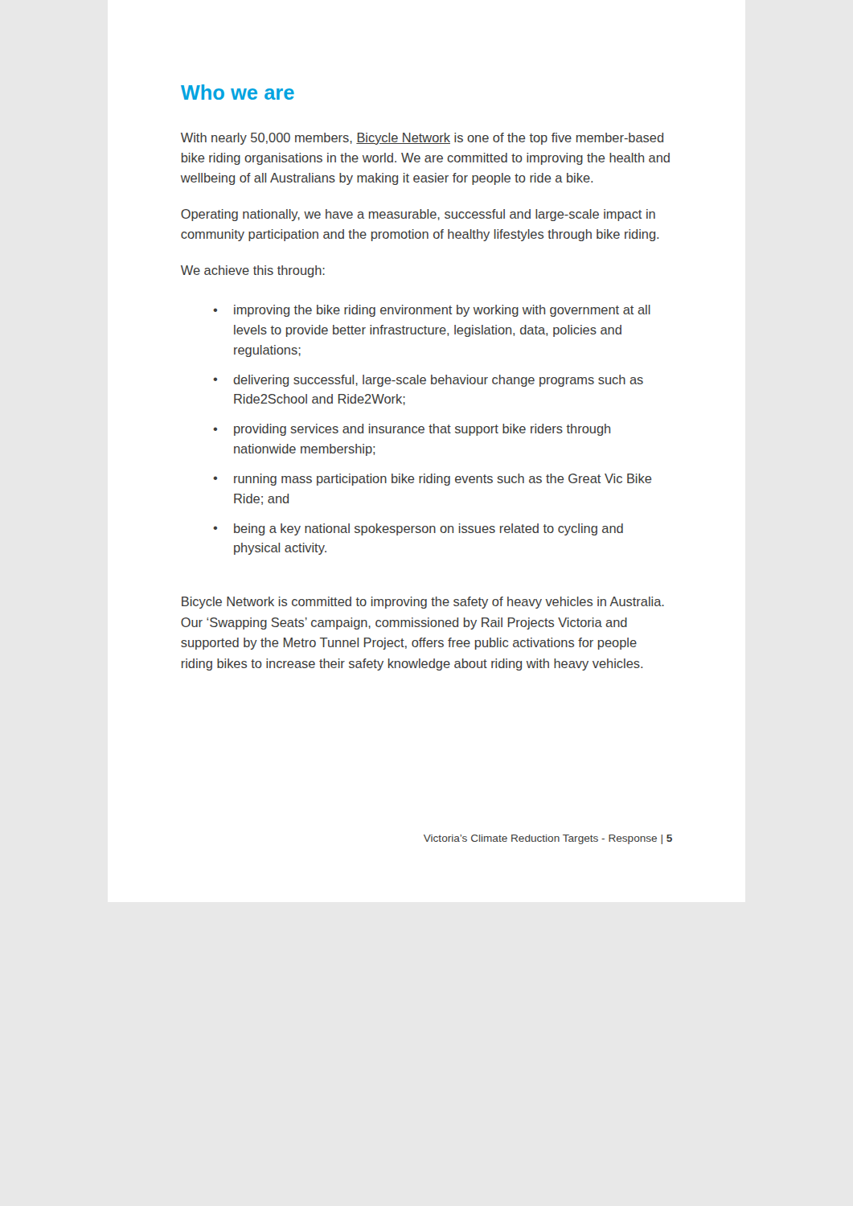Who we are
With nearly 50,000 members, Bicycle Network is one of the top five member-based bike riding organisations in the world. We are committed to improving the health and wellbeing of all Australians by making it easier for people to ride a bike.
Operating nationally, we have a measurable, successful and large-scale impact in community participation and the promotion of healthy lifestyles through bike riding.
We achieve this through:
improving the bike riding environment by working with government at all levels to provide better infrastructure, legislation, data, policies and regulations;
delivering successful, large-scale behaviour change programs such as Ride2School and Ride2Work;
providing services and insurance that support bike riders through nationwide membership;
running mass participation bike riding events such as the Great Vic Bike Ride; and
being a key national spokesperson on issues related to cycling and physical activity.
Bicycle Network is committed to improving the safety of heavy vehicles in Australia. Our ‘Swapping Seats’ campaign, commissioned by Rail Projects Victoria and supported by the Metro Tunnel Project, offers free public activations for people riding bikes to increase their safety knowledge about riding with heavy vehicles.
Victoria’s Climate Reduction Targets - Response | 5